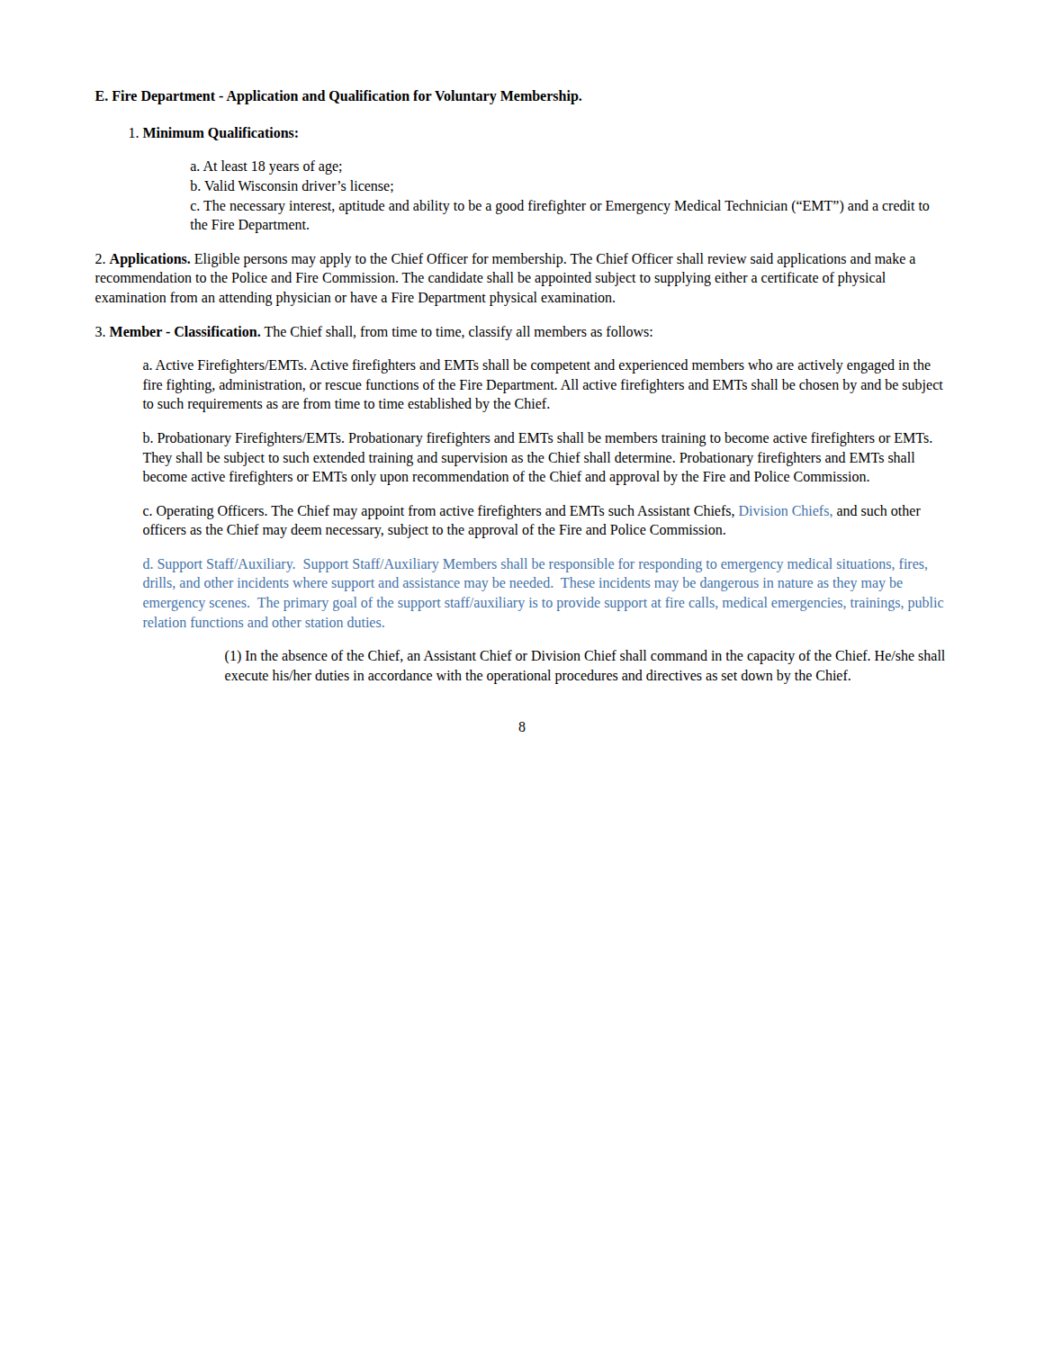E. Fire Department - Application and Qualification for Voluntary Membership.
Minimum Qualifications:
a. At least 18 years of age;
b. Valid Wisconsin driver’s license;
c. The necessary interest, aptitude and ability to be a good firefighter or Emergency Medical Technician (“EMT”) and a credit to the Fire Department.
2. Applications. Eligible persons may apply to the Chief Officer for membership. The Chief Officer shall review said applications and make a recommendation to the Police and Fire Commission. The candidate shall be appointed subject to supplying either a certificate of physical examination from an attending physician or have a Fire Department physical examination.
3. Member - Classification. The Chief shall, from time to time, classify all members as follows:
a. Active Firefighters/EMTs. Active firefighters and EMTs shall be competent and experienced members who are actively engaged in the fire fighting, administration, or rescue functions of the Fire Department. All active firefighters and EMTs shall be chosen by and be subject to such requirements as are from time to time established by the Chief.
b. Probationary Firefighters/EMTs. Probationary firefighters and EMTs shall be members training to become active firefighters or EMTs. They shall be subject to such extended training and supervision as the Chief shall determine. Probationary firefighters and EMTs shall become active firefighters or EMTs only upon recommendation of the Chief and approval by the Fire and Police Commission.
c. Operating Officers. The Chief may appoint from active firefighters and EMTs such Assistant Chiefs, Division Chiefs, and such other officers as the Chief may deem necessary, subject to the approval of the Fire and Police Commission.
d. Support Staff/Auxiliary. Support Staff/Auxiliary Members shall be responsible for responding to emergency medical situations, fires, drills, and other incidents where support and assistance may be needed. These incidents may be dangerous in nature as they may be emergency scenes. The primary goal of the support staff/auxiliary is to provide support at fire calls, medical emergencies, trainings, public relation functions and other station duties.
(1) In the absence of the Chief, an Assistant Chief or Division Chief shall command in the capacity of the Chief. He/she shall execute his/her duties in accordance with the operational procedures and directives as set down by the Chief.
8